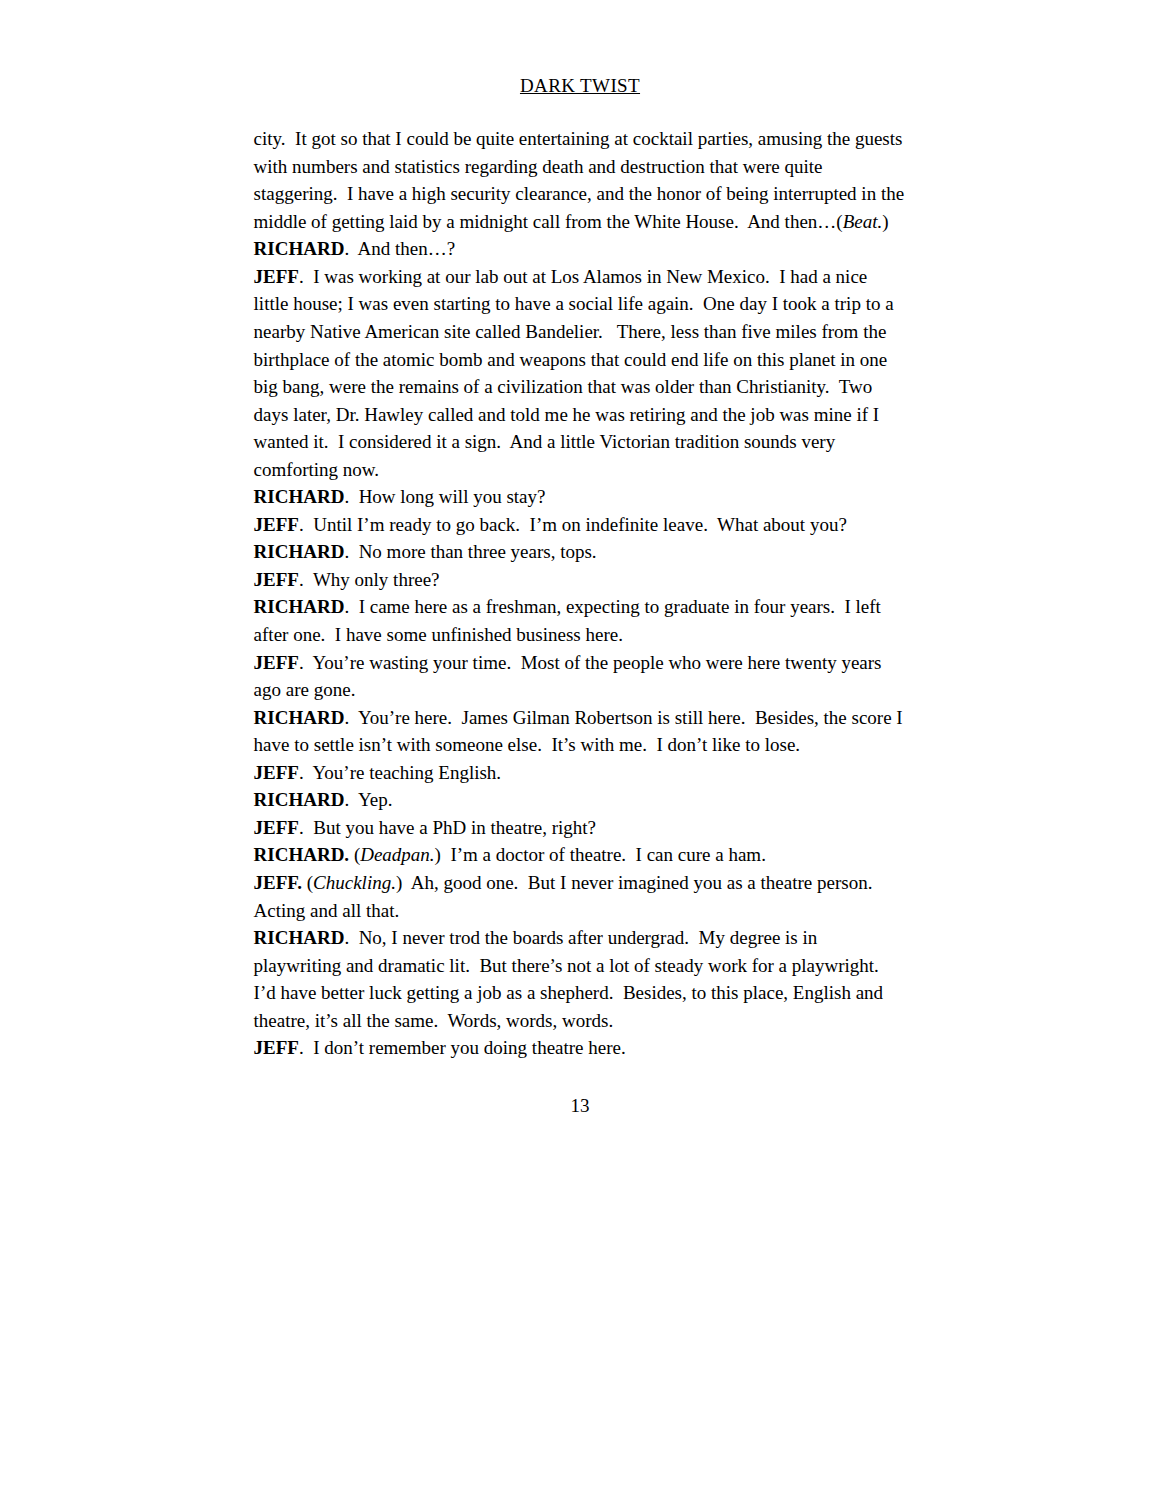DARK TWIST
city. It got so that I could be quite entertaining at cocktail parties, amusing the guests with numbers and statistics regarding death and destruction that were quite staggering. I have a high security clearance, and the honor of being interrupted in the middle of getting laid by a midnight call from the White House. And then…(Beat.)
RICHARD. And then…?
JEFF. I was working at our lab out at Los Alamos in New Mexico. I had a nice little house; I was even starting to have a social life again. One day I took a trip to a nearby Native American site called Bandelier. There, less than five miles from the birthplace of the atomic bomb and weapons that could end life on this planet in one big bang, were the remains of a civilization that was older than Christianity. Two days later, Dr. Hawley called and told me he was retiring and the job was mine if I wanted it. I considered it a sign. And a little Victorian tradition sounds very comforting now.
RICHARD. How long will you stay?
JEFF. Until I’m ready to go back. I’m on indefinite leave. What about you?
RICHARD. No more than three years, tops.
JEFF. Why only three?
RICHARD. I came here as a freshman, expecting to graduate in four years. I left after one. I have some unfinished business here.
JEFF. You’re wasting your time. Most of the people who were here twenty years ago are gone.
RICHARD. You’re here. James Gilman Robertson is still here. Besides, the score I have to settle isn’t with someone else. It’s with me. I don’t like to lose.
JEFF. You’re teaching English.
RICHARD. Yep.
JEFF. But you have a PhD in theatre, right?
RICHARD. (Deadpan.) I’m a doctor of theatre. I can cure a ham.
JEFF. (Chuckling.) Ah, good one. But I never imagined you as a theatre person. Acting and all that.
RICHARD. No, I never trod the boards after undergrad. My degree is in playwriting and dramatic lit. But there’s not a lot of steady work for a playwright. I’d have better luck getting a job as a shepherd. Besides, to this place, English and theatre, it’s all the same. Words, words, words.
JEFF. I don’t remember you doing theatre here.
13